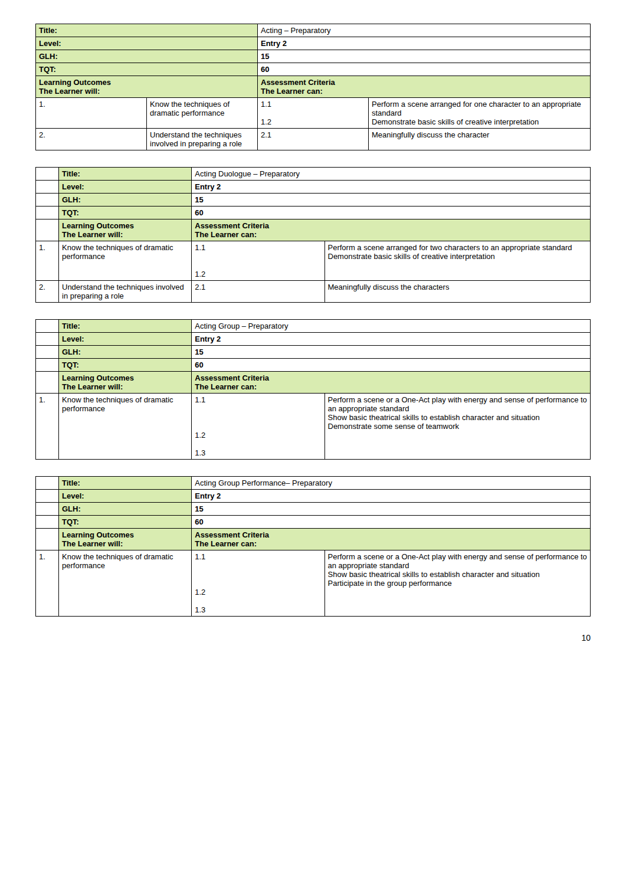| Title: | Acting – Preparatory |
| Level: | Entry 2 |
| GLH: | 15 |
| TQT: | 60 |
| Learning Outcomes The Learner will: | Assessment Criteria The Learner can: |
| 1. | Know the techniques of dramatic performance | 1.1 1.2 | Perform a scene arranged for one character to an appropriate standard Demonstrate basic skills of creative interpretation |
| 2. | Understand the techniques involved in preparing a role | 2.1 | Meaningfully discuss the character |
| | Title: | Acting Duologue – Preparatory |
| | Level: | Entry 2 |
| | GLH: | 15 |
| | TQT: | 60 |
| | Learning Outcomes The Learner will: | Assessment Criteria The Learner can: |
| 1. | Know the techniques of dramatic performance | 1.1 1.2 | Perform a scene arranged for two characters to an appropriate standard Demonstrate basic skills of creative interpretation |
| 2. | Understand the techniques involved in preparing a role | 2.1 | Meaningfully discuss the characters |
| | Title: | Acting Group – Preparatory |
| | Level: | Entry 2 |
| | GLH: | 15 |
| | TQT: | 60 |
| | Learning Outcomes The Learner will: | Assessment Criteria The Learner can: |
| 1. | Know the techniques of dramatic performance | 1.1 1.2 1.3 | Perform a scene or a One-Act play with energy and sense of performance to an appropriate standard Show basic theatrical skills to establish character and situation Demonstrate some sense of teamwork |
| | Title: | Acting Group Performance– Preparatory |
| | Level: | Entry 2 |
| | GLH: | 15 |
| | TQT: | 60 |
| | Learning Outcomes The Learner will: | Assessment Criteria The Learner can: |
| 1. | Know the techniques of dramatic performance | 1.1 1.2 1.3 | Perform a scene or a One-Act play with energy and sense of performance to an appropriate standard Show basic theatrical skills to establish character and situation Participate in the group performance |
10